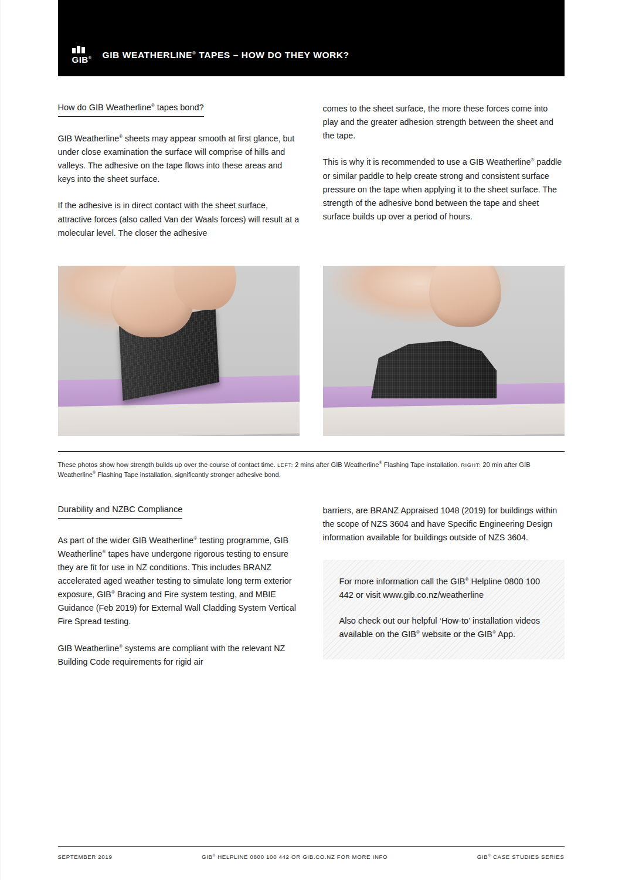GIB®
GIB WEATHERLINE® TAPES – HOW DO THEY WORK?
How do GIB Weatherline® tapes bond?
GIB Weatherline® sheets may appear smooth at first glance, but under close examination the surface will comprise of hills and valleys. The adhesive on the tape flows into these areas and keys into the sheet surface.
If the adhesive is in direct contact with the sheet surface, attractive forces (also called Van der Waals forces) will result at a molecular level. The closer the adhesive
comes to the sheet surface, the more these forces come into play and the greater adhesion strength between the sheet and the tape.
This is why it is recommended to use a GIB Weatherline® paddle or similar paddle to help create strong and consistent surface pressure on the tape when applying it to the sheet surface. The strength of the adhesive bond between the tape and sheet surface builds up over a period of hours.
These photos show how strength builds up over the course of contact time. LEFT: 2 mins after GIB Weatherline® Flashing Tape installation. RIGHT: 20 min after GIB Weatherline® Flashing Tape installation, significantly stronger adhesive bond.
Durability and NZBC Compliance
As part of the wider GIB Weatherline® testing programme, GIB Weatherline® tapes have undergone rigorous testing to ensure they are fit for use in NZ conditions. This includes BRANZ accelerated aged weather testing to simulate long term exterior exposure, GIB® Bracing and Fire system testing, and MBIE Guidance (Feb 2019) for External Wall Cladding System Vertical Fire Spread testing.
GIB Weatherline® systems are compliant with the relevant NZ Building Code requirements for rigid air
barriers, are BRANZ Appraised 1048 (2019) for buildings within the scope of NZS 3604 and have Specific Engineering Design information available for buildings outside of NZS 3604.
For more information call the GIB® Helpline 0800 100 442 or visit www.gib.co.nz/weatherline
Also check out our helpful ‘How-to’ installation videos available on the GIB® website or the GIB® App.
SEPTEMBER 2019 GIB® HELPLINE 0800 100 442 OR GIB.CO.NZ FOR MORE INFO GIB® CASE STUDIES SERIES